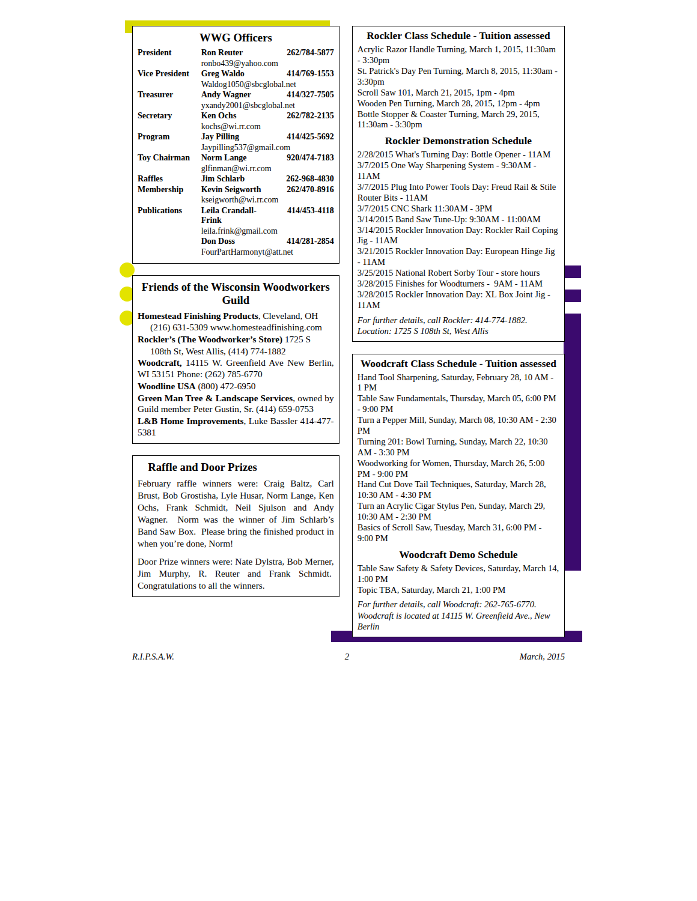WWG Officers
| President | Ron Reuter | 262/784-5877 |
| | ronbo439@yahoo.com |
| Vice President | Greg Waldo | 414/769-1553 |
| | Waldog1050@sbcglobal.net |
| Treasurer | Andy Wagner | 414/327-7505 |
| | yxandy2001@sbcglobal.net |
| Secretary | Ken Ochs | 262/782-2135 |
| | kochs@wi.rr.com |
| Program | Jay Pilling | 414/425-5692 |
| | Jaypilling537@gmail.com |
| Toy Chairman | Norm Lange | 920/474-7183 |
| | glfinman@wi.rr.com |
| Raffles | Jim Schlarb | 262-968-4830 |
| Membership | Kevin Seigworth | 262/470-8916 |
| | kseigworth@wi.rr.com |
| Publications | Leila Crandall-Frink | 414/453-4118 |
| | leila.frink@gmail.com |
| | Don Doss | 414/281-2854 |
| | FourPartHarmonyt@att.net |
Friends of the Wisconsin Woodworkers Guild
Homestead Finishing Products, Cleveland, OH
(216) 631-5309 www.homesteadfinishing.com
Rockler’s (The Woodworker’s Store) 1725 S
108th St, West Allis, (414) 774-1882
Woodcraft, 14115 W. Greenfield Ave New Berlin, WI 53151 Phone: (262) 785-6770
Woodline USA (800) 472-6950
Green Man Tree & Landscape Services, owned by Guild member Peter Gustin, Sr. (414) 659-0753
L&B Home Improvements, Luke Bassler 414-477-5381
Raffle and Door Prizes
February raffle winners were: Craig Baltz, Carl Brust, Bob Grostisha, Lyle Husar, Norm Lange, Ken Ochs, Frank Schmidt, Neil Sjulson and Andy Wagner. Norm was the winner of Jim Schlarb’s Band Saw Box. Please bring the finished product in when you’re done, Norm!
Door Prize winners were: Nate Dylstra, Bob Merner, Jim Murphy, R. Reuter and Frank Schmidt. Congratulations to all the winners.
Rockler Class Schedule - Tuition assessed
Acrylic Razor Handle Turning, March 1, 2015, 11:30am - 3:30pm
St. Patrick's Day Pen Turning, March 8, 2015, 11:30am - 3:30pm
Scroll Saw 101, March 21, 2015, 1pm - 4pm
Wooden Pen Turning, March 28, 2015, 12pm - 4pm
Bottle Stopper & Coaster Turning, March 29, 2015, 11:30am - 3:30pm
Rockler Demonstration Schedule
2/28/2015 What's Turning Day: Bottle Opener - 11AM
3/7/2015 One Way Sharpening System - 9:30AM - 11AM
3/7/2015 Plug Into Power Tools Day: Freud Rail & Stile Router Bits - 11AM
3/7/2015 CNC Shark 11:30AM - 3PM
3/14/2015 Band Saw Tune-Up: 9:30AM - 11:00AM
3/14/2015 Rockler Innovation Day: Rockler Rail Coping Jig - 11AM
3/21/2015 Rockler Innovation Day: European Hinge Jig - 11AM
3/25/2015 National Robert Sorby Tour - store hours
3/28/2015 Finishes for Woodturners - 9AM - 11AM
3/28/2015 Rockler Innovation Day: XL Box Joint Jig - 11AM
For further details, call Rockler: 414-774-1882. Location: 1725 S 108th St, West Allis
Woodcraft Class Schedule - Tuition assessed
Hand Tool Sharpening, Saturday, February 28, 10 AM - 1 PM
Table Saw Fundamentals, Thursday, March 05, 6:00 PM - 9:00 PM
Turn a Pepper Mill, Sunday, March 08, 10:30 AM - 2:30 PM
Turning 201: Bowl Turning, Sunday, March 22, 10:30 AM - 3:30 PM
Woodworking for Women, Thursday, March 26, 5:00 PM - 9:00 PM
Hand Cut Dove Tail Techniques, Saturday, March 28, 10:30 AM - 4:30 PM
Turn an Acrylic Cigar Stylus Pen, Sunday, March 29, 10:30 AM - 2:30 PM
Basics of Scroll Saw, Tuesday, March 31, 6:00 PM - 9:00 PM
Woodcraft Demo Schedule
Table Saw Safety & Safety Devices, Saturday, March 14, 1:00 PM
Topic TBA, Saturday, March 21, 1:00 PM
For further details, call Woodcraft: 262-765-6770. Woodcraft is located at 14115 W. Greenfield Ave., New Berlin
R.I.P.S.A.W. 2 March, 2015